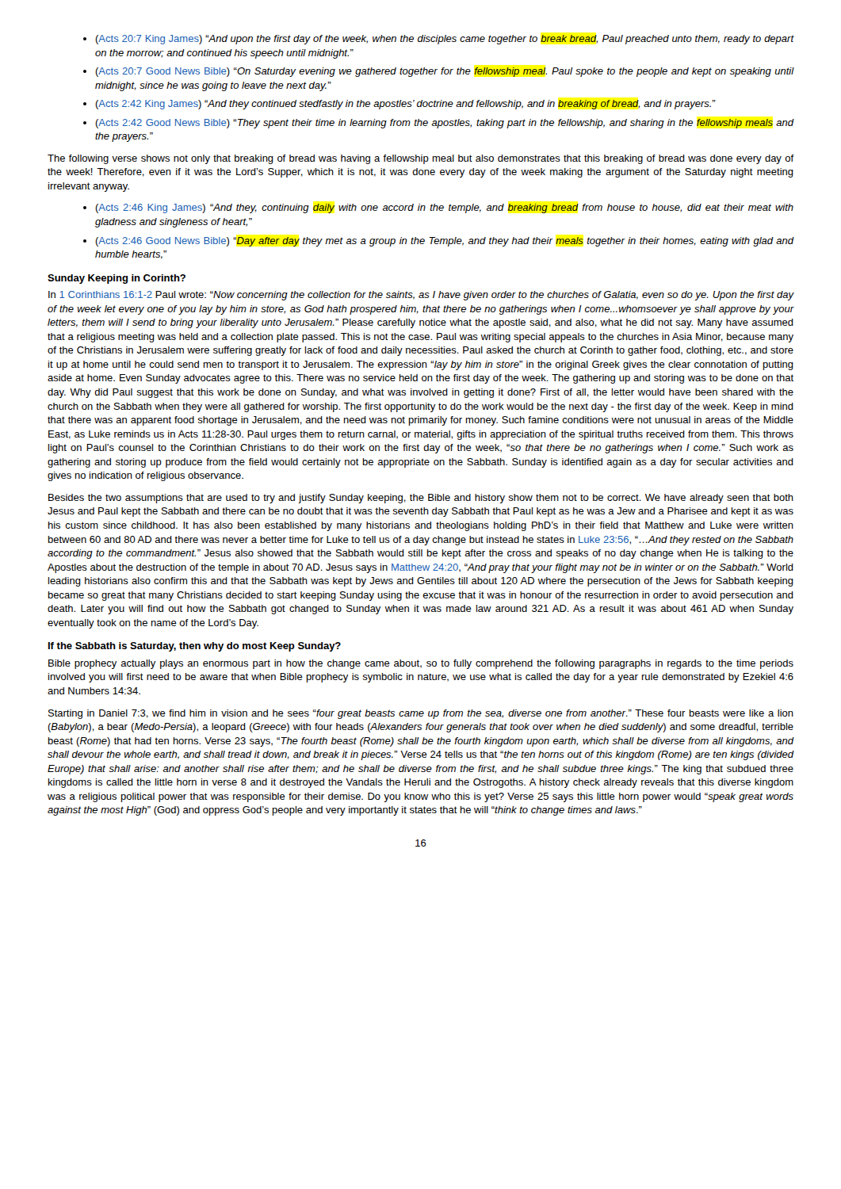(Acts 20:7 King James) “And upon the first day of the week, when the disciples came together to break bread, Paul preached unto them, ready to depart on the morrow; and continued his speech until midnight.”
(Acts 20:7 Good News Bible) “On Saturday evening we gathered together for the fellowship meal. Paul spoke to the people and kept on speaking until midnight, since he was going to leave the next day.”
(Acts 2:42 King James) “And they continued stedfastly in the apostles’ doctrine and fellowship, and in breaking of bread, and in prayers.”
(Acts 2:42 Good News Bible) “They spent their time in learning from the apostles, taking part in the fellowship, and sharing in the fellowship meals and the prayers.”
The following verse shows not only that breaking of bread was having a fellowship meal but also demonstrates that this breaking of bread was done every day of the week! Therefore, even if it was the Lord’s Supper, which it is not, it was done every day of the week making the argument of the Saturday night meeting irrelevant anyway.
(Acts 2:46 King James) “And they, continuing daily with one accord in the temple, and breaking bread from house to house, did eat their meat with gladness and singleness of heart,”
(Acts 2:46 Good News Bible) “Day after day they met as a group in the Temple, and they had their meals together in their homes, eating with glad and humble hearts,”
Sunday Keeping in Corinth?
In 1 Corinthians 16:1-2 Paul wrote: “Now concerning the collection for the saints, as I have given order to the churches of Galatia, even so do ye. Upon the first day of the week let every one of you lay by him in store, as God hath prospered him, that there be no gatherings when I come...whomsoever ye shall approve by your letters, them will I send to bring your liberality unto Jerusalem.” Please carefully notice what the apostle said, and also, what he did not say. Many have assumed that a religious meeting was held and a collection plate passed. This is not the case. Paul was writing special appeals to the churches in Asia Minor, because many of the Christians in Jerusalem were suffering greatly for lack of food and daily necessities. Paul asked the church at Corinth to gather food, clothing, etc., and store it up at home until he could send men to transport it to Jerusalem. The expression “lay by him in store” in the original Greek gives the clear connotation of putting aside at home. Even Sunday advocates agree to this. There was no service held on the first day of the week. The gathering up and storing was to be done on that day. Why did Paul suggest that this work be done on Sunday, and what was involved in getting it done? First of all, the letter would have been shared with the church on the Sabbath when they were all gathered for worship. The first opportunity to do the work would be the next day - the first day of the week. Keep in mind that there was an apparent food shortage in Jerusalem, and the need was not primarily for money. Such famine conditions were not unusual in areas of the Middle East, as Luke reminds us in Acts 11:28-30. Paul urges them to return carnal, or material, gifts in appreciation of the spiritual truths received from them. This throws light on Paul’s counsel to the Corinthian Christians to do their work on the first day of the week, “so that there be no gatherings when I come.” Such work as gathering and storing up produce from the field would certainly not be appropriate on the Sabbath. Sunday is identified again as a day for secular activities and gives no indication of religious observance.
Besides the two assumptions that are used to try and justify Sunday keeping, the Bible and history show them not to be correct. We have already seen that both Jesus and Paul kept the Sabbath and there can be no doubt that it was the seventh day Sabbath that Paul kept as he was a Jew and a Pharisee and kept it as was his custom since childhood. It has also been established by many historians and theologians holding PhD’s in their field that Matthew and Luke were written between 60 and 80 AD and there was never a better time for Luke to tell us of a day change but instead he states in Luke 23:56, “…And they rested on the Sabbath according to the commandment.” Jesus also showed that the Sabbath would still be kept after the cross and speaks of no day change when He is talking to the Apostles about the destruction of the temple in about 70 AD. Jesus says in Matthew 24:20, “And pray that your flight may not be in winter or on the Sabbath.” World leading historians also confirm this and that the Sabbath was kept by Jews and Gentiles till about 120 AD where the persecution of the Jews for Sabbath keeping became so great that many Christians decided to start keeping Sunday using the excuse that it was in honour of the resurrection in order to avoid persecution and death. Later you will find out how the Sabbath got changed to Sunday when it was made law around 321 AD. As a result it was about 461 AD when Sunday eventually took on the name of the Lord’s Day.
If the Sabbath is Saturday, then why do most Keep Sunday?
Bible prophecy actually plays an enormous part in how the change came about, so to fully comprehend the following paragraphs in regards to the time periods involved you will first need to be aware that when Bible prophecy is symbolic in nature, we use what is called the day for a year rule demonstrated by Ezekiel 4:6 and Numbers 14:34.
Starting in Daniel 7:3, we find him in vision and he sees “four great beasts came up from the sea, diverse one from another.” These four beasts were like a lion (Babylon), a bear (Medo-Persia), a leopard (Greece) with four heads (Alexanders four generals that took over when he died suddenly) and some dreadful, terrible beast (Rome) that had ten horns. Verse 23 says, “The fourth beast (Rome) shall be the fourth kingdom upon earth, which shall be diverse from all kingdoms, and shall devour the whole earth, and shall tread it down, and break it in pieces.” Verse 24 tells us that “the ten horns out of this kingdom (Rome) are ten kings (divided Europe) that shall arise: and another shall rise after them; and he shall be diverse from the first, and he shall subdue three kings.” The king that subdued three kingdoms is called the little horn in verse 8 and it destroyed the Vandals the Heruli and the Ostrogoths. A history check already reveals that this diverse kingdom was a religious political power that was responsible for their demise. Do you know who this is yet? Verse 25 says this little horn power would “speak great words against the most High” (God) and oppress God’s people and very importantly it states that he will “think to change times and laws.”
16